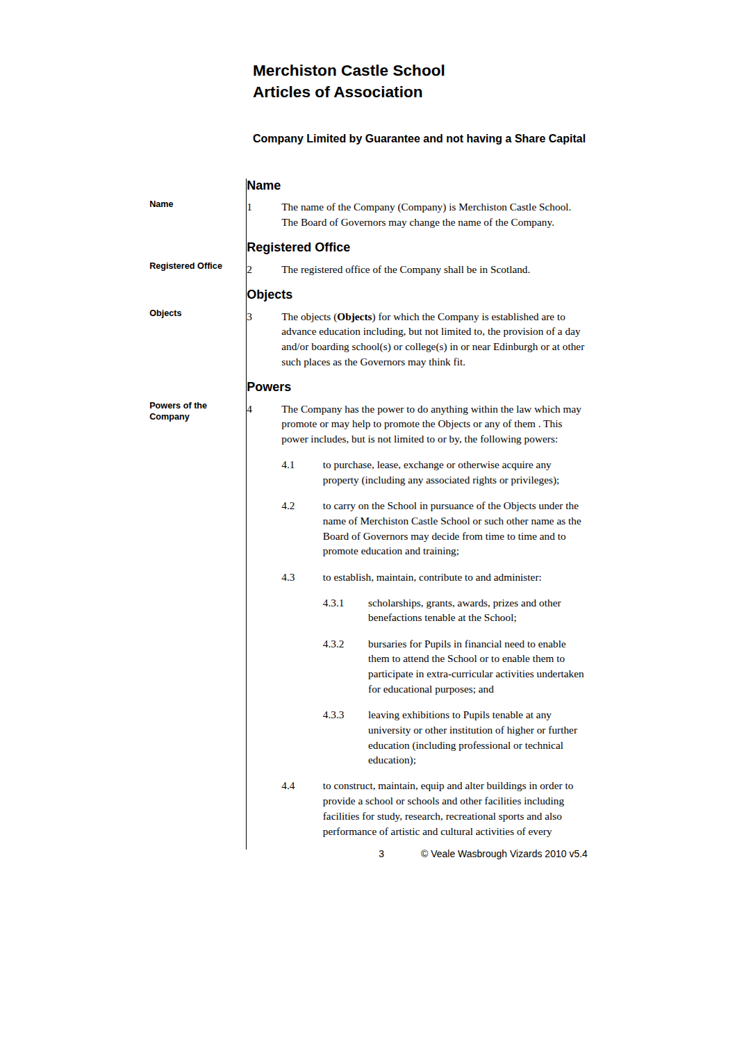Merchiston Castle School
Articles of Association
Company Limited by Guarantee and not having a Share Capital
| Name | Name 1 The name of the Company (Company) is Merchiston Castle School. The Board of Governors may change the name of the Company. |
| Registered Office | Registered Office 2 The registered office of the Company shall be in Scotland. |
| Objects | Objects 3 The objects ( Objects ) for which the Company is established are to advance education including, but not limited to, the provision of a day and/or boarding school(s) or college(s) in or near Edinburgh or at other such places as the Governors may think fit. |
| Powers of the Company | Powers 4 The Company has the power to do anything within the law which may promote or may help to promote the Objects or any of them . This power includes, but is not limited to or by, the following powers: 4.1 to purchase, lease, exchange or otherwise acquire any property (including any associated rights or privileges); 4.2 to carry on the School in pursuance of the Objects under the name of Merchiston Castle School or such other name as the Board of Governors may decide from time to time and to promote education and training; 4.3 to establish, maintain, contribute to and administer: 4.3.1 scholarships, grants, awards, prizes and other benefactions tenable at the School; 4.3.2 bursaries for Pupils in financial need to enable them to attend the School or to enable them to participate in extra-curricular activities undertaken for educational purposes; and 4.3.3 leaving exhibitions to Pupils tenable at any university or other institution of higher or further education (including professional or technical education); 4.4 to construct, maintain, equip and alter buildings in order to provide a school or schools and other facilities including facilities for study, research, recreational sports and also performance of artistic and cultural activities of every |
3© Veale Wasbrough Vizards 2010 v5.4